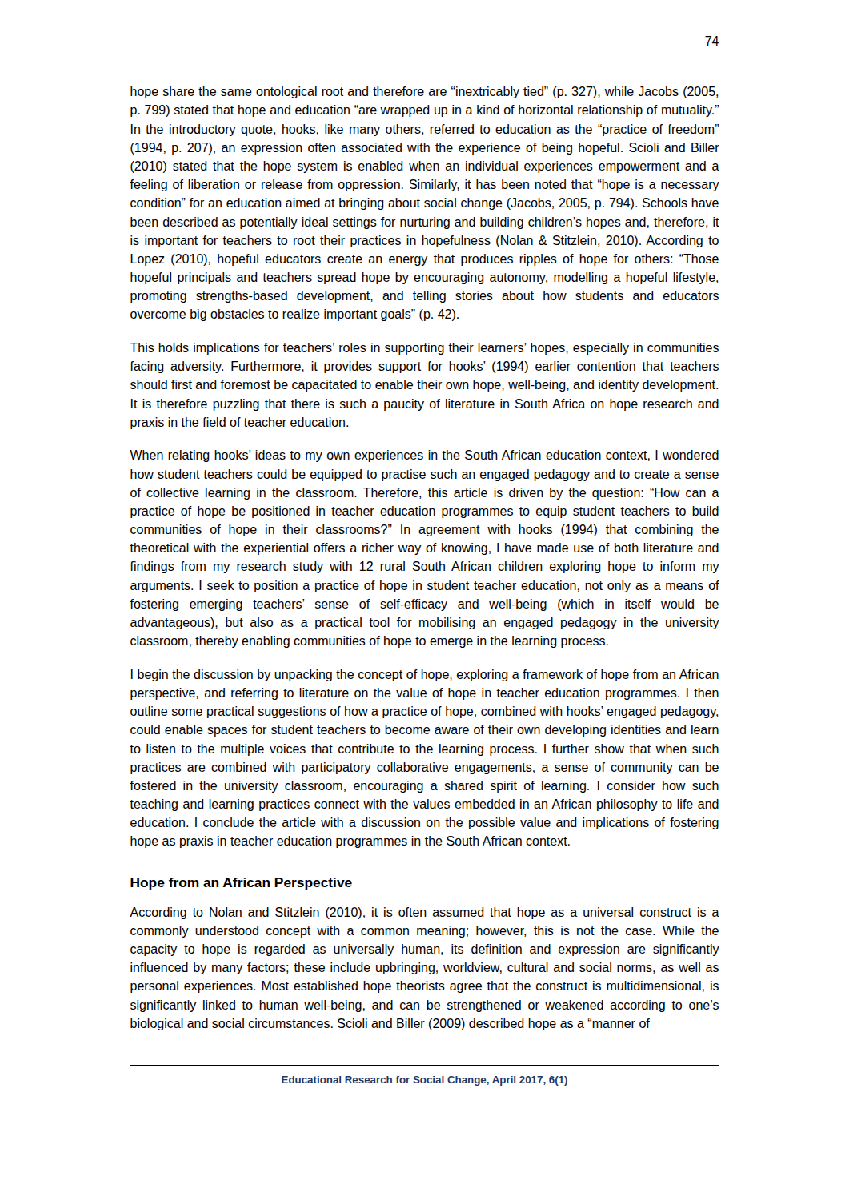74
hope share the same ontological root and therefore are “inextricably tied” (p. 327), while Jacobs (2005, p. 799) stated that hope and education “are wrapped up in a kind of horizontal relationship of mutuality.” In the introductory quote, hooks, like many others, referred to education as the “practice of freedom” (1994, p. 207), an expression often associated with the experience of being hopeful. Scioli and Biller (2010) stated that the hope system is enabled when an individual experiences empowerment and a feeling of liberation or release from oppression. Similarly, it has been noted that “hope is a necessary condition” for an education aimed at bringing about social change (Jacobs, 2005, p. 794). Schools have been described as potentially ideal settings for nurturing and building children’s hopes and, therefore, it is important for teachers to root their practices in hopefulness (Nolan & Stitzlein, 2010). According to Lopez (2010), hopeful educators create an energy that produces ripples of hope for others: “Those hopeful principals and teachers spread hope by encouraging autonomy, modelling a hopeful lifestyle, promoting strengths-based development, and telling stories about how students and educators overcome big obstacles to realize important goals” (p. 42).
This holds implications for teachers’ roles in supporting their learners’ hopes, especially in communities facing adversity. Furthermore, it provides support for hooks’ (1994) earlier contention that teachers should first and foremost be capacitated to enable their own hope, well-being, and identity development. It is therefore puzzling that there is such a paucity of literature in South Africa on hope research and praxis in the field of teacher education.
When relating hooks’ ideas to my own experiences in the South African education context, I wondered how student teachers could be equipped to practise such an engaged pedagogy and to create a sense of collective learning in the classroom. Therefore, this article is driven by the question: “How can a practice of hope be positioned in teacher education programmes to equip student teachers to build communities of hope in their classrooms?” In agreement with hooks (1994) that combining the theoretical with the experiential offers a richer way of knowing, I have made use of both literature and findings from my research study with 12 rural South African children exploring hope to inform my arguments. I seek to position a practice of hope in student teacher education, not only as a means of fostering emerging teachers’ sense of self-efficacy and well-being (which in itself would be advantageous), but also as a practical tool for mobilising an engaged pedagogy in the university classroom, thereby enabling communities of hope to emerge in the learning process.
I begin the discussion by unpacking the concept of hope, exploring a framework of hope from an African perspective, and referring to literature on the value of hope in teacher education programmes. I then outline some practical suggestions of how a practice of hope, combined with hooks’ engaged pedagogy, could enable spaces for student teachers to become aware of their own developing identities and learn to listen to the multiple voices that contribute to the learning process. I further show that when such practices are combined with participatory collaborative engagements, a sense of community can be fostered in the university classroom, encouraging a shared spirit of learning. I consider how such teaching and learning practices connect with the values embedded in an African philosophy to life and education. I conclude the article with a discussion on the possible value and implications of fostering hope as praxis in teacher education programmes in the South African context.
Hope from an African Perspective
According to Nolan and Stitzlein (2010), it is often assumed that hope as a universal construct is a commonly understood concept with a common meaning; however, this is not the case. While the capacity to hope is regarded as universally human, its definition and expression are significantly influenced by many factors; these include upbringing, worldview, cultural and social norms, as well as personal experiences. Most established hope theorists agree that the construct is multidimensional, is significantly linked to human well-being, and can be strengthened or weakened according to one’s biological and social circumstances. Scioli and Biller (2009) described hope as a “manner of
Educational Research for Social Change, April 2017, 6(1)